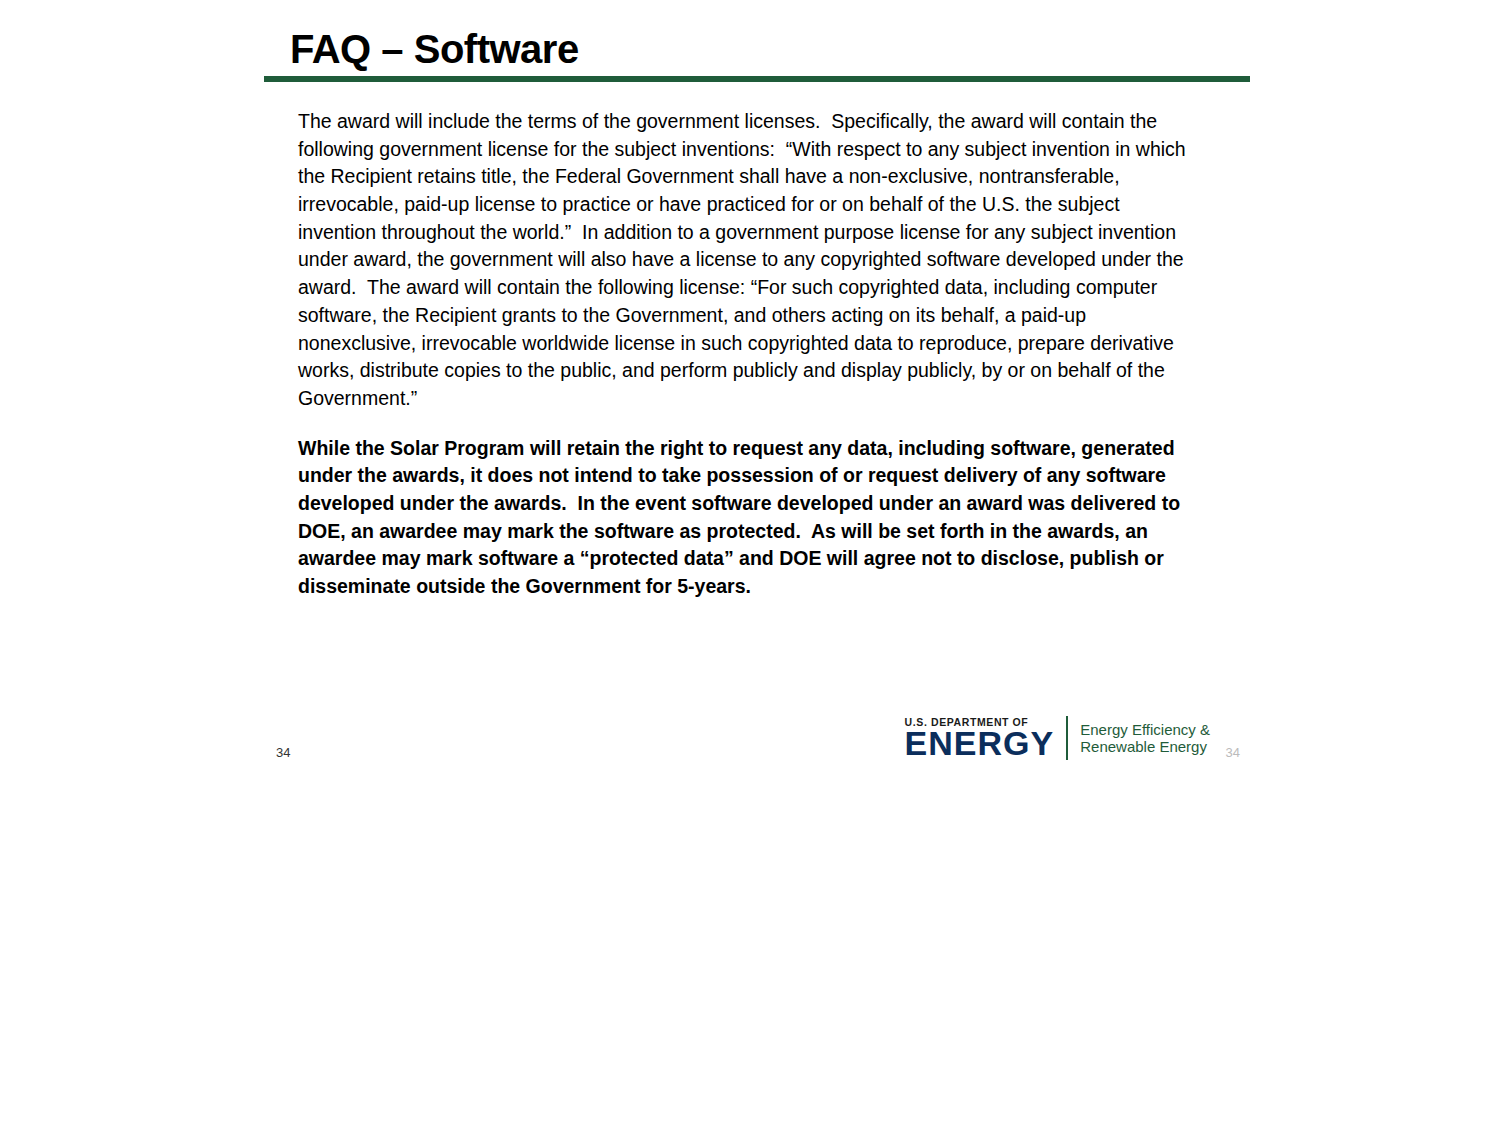FAQ – Software
The award will include the terms of the government licenses. Specifically, the award will contain the following government license for the subject inventions: “With respect to any subject invention in which the Recipient retains title, the Federal Government shall have a non-exclusive, nontransferable, irrevocable, paid-up license to practice or have practiced for or on behalf of the U.S. the subject invention throughout the world.” In addition to a government purpose license for any subject invention under award, the government will also have a license to any copyrighted software developed under the award. The award will contain the following license: “For such copyrighted data, including computer software, the Recipient grants to the Government, and others acting on its behalf, a paid-up nonexclusive, irrevocable worldwide license in such copyrighted data to reproduce, prepare derivative works, distribute copies to the public, and perform publicly and display publicly, by or on behalf of the Government.”
While the Solar Program will retain the right to request any data, including software, generated under the awards, it does not intend to take possession of or request delivery of any software developed under the awards. In the event software developed under an award was delivered to DOE, an awardee may mark the software as protected. As will be set forth in the awards, an awardee may mark software a “protected data” and DOE will agree not to disclose, publish or disseminate outside the Government for 5-years.
34
U.S. DEPARTMENT OF
ENERGY
Energy Efficiency &
Renewable Energy
34